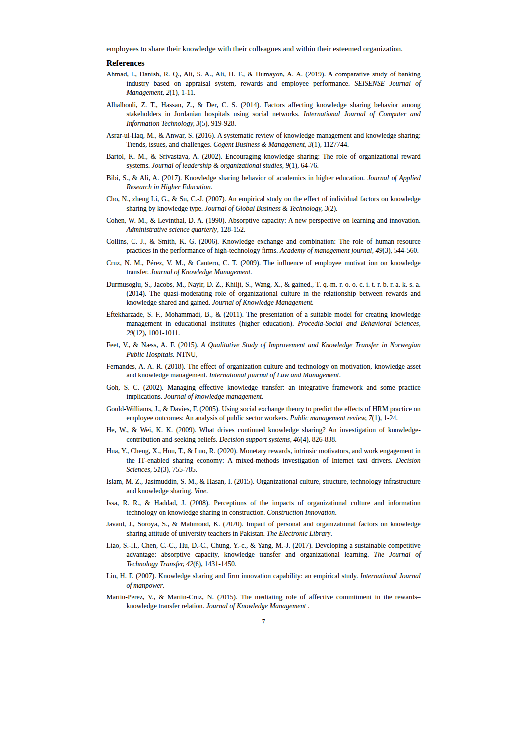employees to share their knowledge with their colleagues and within their esteemed organization.
References
Ahmad, I., Danish, R. Q., Ali, S. A., Ali, H. F., & Humayon, A. A. (2019). A comparative study of banking industry based on appraisal system, rewards and employee performance. SEISENSE Journal of Management, 2(1), 1-11.
Alhalhouli, Z. T., Hassan, Z., & Der, C. S. (2014). Factors affecting knowledge sharing behavior among stakeholders in Jordanian hospitals using social networks. International Journal of Computer and Information Technology, 3(5), 919-928.
Asrar-ul-Haq, M., & Anwar, S. (2016). A systematic review of knowledge management and knowledge sharing: Trends, issues, and challenges. Cogent Business & Management, 3(1), 1127744.
Bartol, K. M., & Srivastava, A. (2002). Encouraging knowledge sharing: The role of organizational reward systems. Journal of leadership & organizational studies, 9(1), 64-76.
Bibi, S., & Ali, A. (2017). Knowledge sharing behavior of academics in higher education. Journal of Applied Research in Higher Education.
Cho, N., zheng Li, G., & Su, C.-J. (2007). An empirical study on the effect of individual factors on knowledge sharing by knowledge type. Journal of Global Business & Technology, 3(2).
Cohen, W. M., & Levinthal, D. A. (1990). Absorptive capacity: A new perspective on learning and innovation. Administrative science quarterly, 128-152.
Collins, C. J., & Smith, K. G. (2006). Knowledge exchange and combination: The role of human resource practices in the performance of high-technology firms. Academy of management journal, 49(3), 544-560.
Cruz, N. M., Pérez, V. M., & Cantero, C. T. (2009). The influence of employee motivat ion on knowledge transfer. Journal of Knowledge Management.
Durmusoglu, S., Jacobs, M., Nayir, D. Z., Khilji, S., Wang, X., & gained., T. q.-m. r. o. o. c. i. t. r. b. r. a. k. s. a. (2014). The quasi-moderating role of organizational culture in the relationship between rewards and knowledge shared and gained. Journal of Knowledge Management.
Eftekharzade, S. F., Mohammadi, B., & (2011). The presentation of a suitable model for creating knowledge management in educational institutes (higher education). Procedia-Social and Behavioral Sciences, 29(12), 1001-1011.
Feet, V., & Næss, A. F. (2015). A Qualitative Study of Improvement and Knowledge Transfer in Norwegian Public Hospitals. NTNU,
Fernandes, A. A. R. (2018). The effect of organization culture and technology on motivation, knowledge asset and knowledge management. International journal of Law and Management.
Goh, S. C. (2002). Managing effective knowledge transfer: an integrative framework and some practice implications. Journal of knowledge management.
Gould-Williams, J., & Davies, F. (2005). Using social exchange theory to predict the effects of HRM practice on employee outcomes: An analysis of public sector workers. Public management review, 7(1), 1-24.
He, W., & Wei, K. K. (2009). What drives continued knowledge sharing? An investigation of knowledge-contribution and-seeking beliefs. Decision support systems, 46(4), 826-838.
Hua, Y., Cheng, X., Hou, T., & Luo, R. (2020). Monetary rewards, intrinsic motivators, and work engagement in the IT‐enabled sharing economy: A mixed‐methods investigation of Internet taxi drivers. Decision Sciences, 51(3), 755-785.
Islam, M. Z., Jasimuddin, S. M., & Hasan, I. (2015). Organizational culture, structure, technology infrastructure and knowledge sharing. Vine.
Issa, R. R., & Haddad, J. (2008). Perceptions of the impacts of organizational culture and information technology on knowledge sharing in construction. Construction Innovation.
Javaid, J., Soroya, S., & Mahmood, K. (2020). Impact of personal and organizational factors on knowledge sharing attitude of university teachers in Pakistan. The Electronic Library.
Liao, S.-H., Chen, C.-C., Hu, D.-C., Chung, Y.-c., & Yang, M.-J. (2017). Developing a sustainable competitive advantage: absorptive capacity, knowledge transfer and organizational learning. The Journal of Technology Transfer, 42(6), 1431-1450.
Lin, H. F. (2007). Knowledge sharing and firm innovation capability: an empirical study. International Journal of manpower.
Martin-Perez, V., & Martin-Cruz, N. (2015). The mediating role of affective commitment in the rewards–knowledge transfer relation. Journal of Knowledge Management .
7